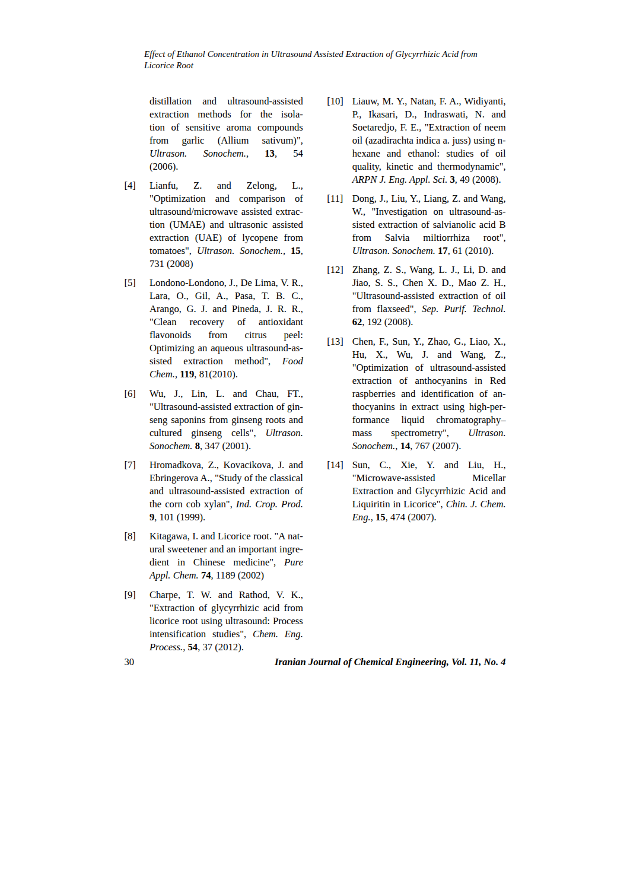Effect of Ethanol Concentration in Ultrasound Assisted Extraction of Glycyrrhizic Acid from Licorice Root
distillation and ultrasound-assisted extraction methods for the isolation of sensitive aroma compounds from garlic (Allium sativum)", Ultrason. Sonochem., 13, 54 (2006).
[4] Lianfu, Z. and Zelong, L., "Optimization and comparison of ultrasound/microwave assisted extraction (UMAE) and ultrasonic assisted extraction (UAE) of lycopene from tomatoes", Ultrason. Sonochem., 15, 731 (2008)
[5] Londono-Londono, J., De Lima, V. R., Lara, O., Gil, A., Pasa, T. B. C., Arango, G. J. and Pineda, J. R. R., "Clean recovery of antioxidant flavonoids from citrus peel: Optimizing an aqueous ultrasound-assisted extraction method", Food Chem., 119, 81(2010).
[6] Wu, J., Lin, L. and Chau, FT., "Ultrasound-assisted extraction of ginseng saponins from ginseng roots and cultured ginseng cells", Ultrason. Sonochem. 8, 347 (2001).
[7] Hromadkova, Z., Kovacikova, J. and Ebringerova A., "Study of the classical and ultrasound-assisted extraction of the corn cob xylan", Ind. Crop. Prod. 9, 101 (1999).
[8] Kitagawa, I. and Licorice root. "A natural sweetener and an important ingredient in Chinese medicine", Pure Appl. Chem. 74, 1189 (2002)
[9] Charpe, T. W. and Rathod, V. K., "Extraction of glycyrrhizic acid from licorice root using ultrasound: Process intensification studies", Chem. Eng. Process., 54, 37 (2012).
[10] Liauw, M. Y., Natan, F. A., Widiyanti, P., Ikasari, D., Indraswati, N. and Soetaredjo, F. E., "Extraction of neem oil (azadirachta indica a. juss) using n-hexane and ethanol: studies of oil quality, kinetic and thermodynamic", ARPN J. Eng. Appl. Sci. 3, 49 (2008).
[11] Dong, J., Liu, Y., Liang, Z. and Wang, W., "Investigation on ultrasound-assisted extraction of salvianolic acid B from Salvia miltiorrhiza root", Ultrason. Sonochem. 17, 61 (2010).
[12] Zhang, Z. S., Wang, L. J., Li, D. and Jiao, S. S., Chen X. D., Mao Z. H., "Ultrasound-assisted extraction of oil from flaxseed", Sep. Purif. Technol. 62, 192 (2008).
[13] Chen, F., Sun, Y., Zhao, G., Liao, X., Hu, X., Wu, J. and Wang, Z., "Optimization of ultrasound-assisted extraction of anthocyanins in Red raspberries and identification of anthocyanins in extract using high-performance liquid chromatography–mass spectrometry", Ultrason. Sonochem., 14, 767 (2007).
[14] Sun, C., Xie, Y. and Liu, H., "Microwave-assisted Micellar Extraction and Glycyrrhizic Acid and Liquiritin in Licorice", Chin. J. Chem. Eng., 15, 474 (2007).
30 Iranian Journal of Chemical Engineering, Vol. 11, No. 4